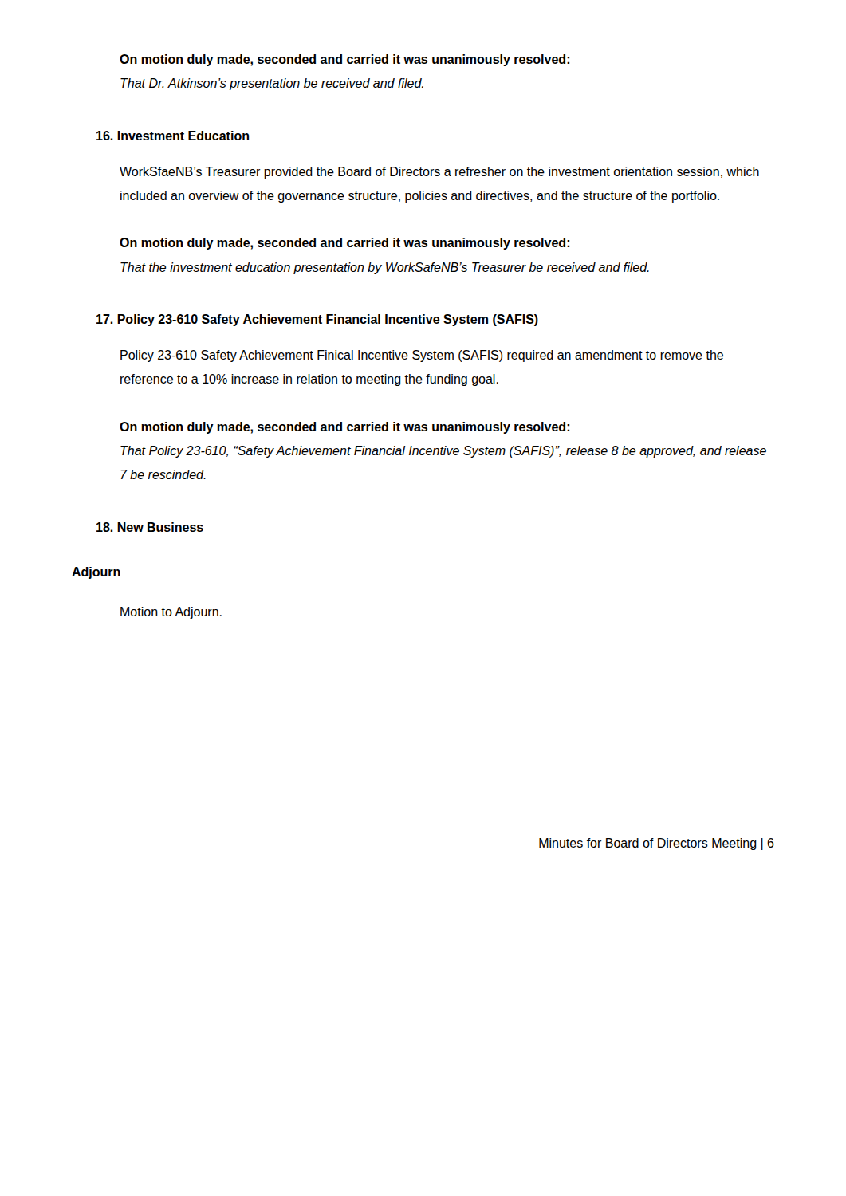On motion duly made, seconded and carried it was unanimously resolved:
That Dr. Atkinson’s presentation be received and filed.
16. Investment Education
WorkSfaeNB’s Treasurer provided the Board of Directors a refresher on the investment orientation session, which included an overview of the governance structure, policies and directives, and the structure of the portfolio.
On motion duly made, seconded and carried it was unanimously resolved:
That the investment education presentation by WorkSafeNB’s Treasurer be received and filed.
17. Policy 23-610 Safety Achievement Financial Incentive System (SAFIS)
Policy 23-610 Safety Achievement Finical Incentive System (SAFIS) required an amendment to remove the reference to a 10% increase in relation to meeting the funding goal.
On motion duly made, seconded and carried it was unanimously resolved:
That Policy 23-610, “Safety Achievement Financial Incentive System (SAFIS)”, release 8 be approved, and release 7 be rescinded.
18. New Business
Adjourn
Motion to Adjourn.
Minutes for Board of Directors Meeting | 6